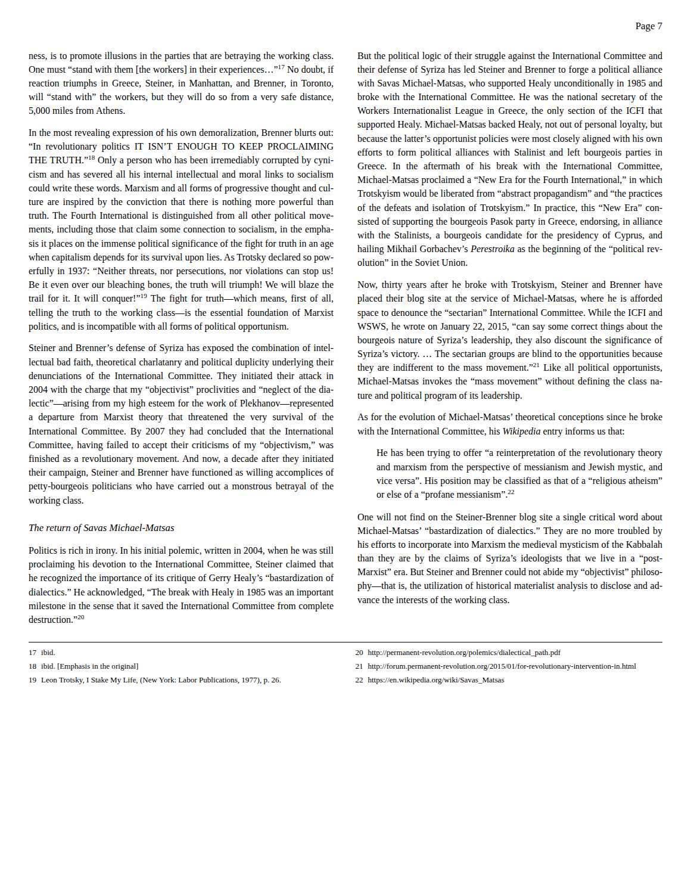Page 7
ness, is to promote illusions in the parties that are betraying the working class. One must “stand with them [the workers] in their experiences…”17 No doubt, if reaction triumphs in Greece, Steiner, in Manhattan, and Brenner, in Toronto, will “stand with” the workers, but they will do so from a very safe distance, 5,000 miles from Athens.
In the most revealing expression of his own demoralization, Brenner blurts out: “In revolutionary politics IT ISN’T ENOUGH TO KEEP PROCLAIMING THE TRUTH.”18 Only a person who has been irremediably corrupted by cynicism and has severed all his internal intellectual and moral links to socialism could write these words. Marxism and all forms of progressive thought and culture are inspired by the conviction that there is nothing more powerful than truth. The Fourth International is distinguished from all other political movements, including those that claim some connection to socialism, in the emphasis it places on the immense political significance of the fight for truth in an age when capitalism depends for its survival upon lies. As Trotsky declared so powerfully in 1937: “Neither threats, nor persecutions, nor violations can stop us! Be it even over our bleaching bones, the truth will triumph! We will blaze the trail for it. It will conquer!”19 The fight for truth—which means, first of all, telling the truth to the working class—is the essential foundation of Marxist politics, and is incompatible with all forms of political opportunism.
Steiner and Brenner’s defense of Syriza has exposed the combination of intellectual bad faith, theoretical charlatanry and political duplicity underlying their denunciations of the International Committee. They initiated their attack in 2004 with the charge that my “objectivist” proclivities and “neglect of the dialectic”—arising from my high esteem for the work of Plekhanov—represented a departure from Marxist theory that threatened the very survival of the International Committee. By 2007 they had concluded that the International Committee, having failed to accept their criticisms of my “objectivism,” was finished as a revolutionary movement. And now, a decade after they initiated their campaign, Steiner and Brenner have functioned as willing accomplices of petty-bourgeois politicians who have carried out a monstrous betrayal of the working class.
The return of Savas Michael-Matsas
Politics is rich in irony. In his initial polemic, written in 2004, when he was still proclaiming his devotion to the International Committee, Steiner claimed that he recognized the importance of its critique of Gerry Healy’s “bastardization of dialectics.” He acknowledged, “The break with Healy in 1985 was an important milestone in the sense that it saved the International Committee from complete destruction.”20
But the political logic of their struggle against the International Committee and their defense of Syriza has led Steiner and Brenner to forge a political alliance with Savas Michael-Matsas, who supported Healy unconditionally in 1985 and broke with the International Committee. He was the national secretary of the Workers Internationalist League in Greece, the only section of the ICFI that supported Healy. Michael-Matsas backed Healy, not out of personal loyalty, but because the latter’s opportunist policies were most closely aligned with his own efforts to form political alliances with Stalinist and left bourgeois parties in Greece. In the aftermath of his break with the International Committee, Michael-Matsas proclaimed a “New Era for the Fourth International,” in which Trotskyism would be liberated from “abstract propagandism” and “the practices of the defeats and isolation of Trotskyism.” In practice, this “New Era” consisted of supporting the bourgeois Pasok party in Greece, endorsing, in alliance with the Stalinists, a bourgeois candidate for the presidency of Cyprus, and hailing Mikhail Gorbachev’s Perestroika as the beginning of the “political revolution” in the Soviet Union.
Now, thirty years after he broke with Trotskyism, Steiner and Brenner have placed their blog site at the service of Michael-Matsas, where he is afforded space to denounce the “sectarian” International Committee. While the ICFI and WSWS, he wrote on January 22, 2015, “can say some correct things about the bourgeois nature of Syriza’s leadership, they also discount the significance of Syriza’s victory. … The sectarian groups are blind to the opportunities because they are indifferent to the mass movement.”21 Like all political opportunists, Michael-Matsas invokes the “mass movement” without defining the class nature and political program of its leadership.
As for the evolution of Michael-Matsas’ theoretical conceptions since he broke with the International Committee, his Wikipedia entry informs us that:
He has been trying to offer “a reinterpretation of the revolutionary theory and marxism from the perspective of messianism and Jewish mystic, and vice versa”. His position may be classified as that of a “religious atheism” or else of a “profane messianism”.22
One will not find on the Steiner-Brenner blog site a single critical word about Michael-Matsas’ “bastardization of dialectics.” They are no more troubled by his efforts to incorporate into Marxism the medieval mysticism of the Kabbalah than they are by the claims of Syriza’s ideologists that we live in a “post-Marxist” era. But Steiner and Brenner could not abide my “objectivist” philosophy—that is, the utilization of historical materialist analysis to disclose and advance the interests of the working class.
17ibid.
18ibid. [Emphasis in the original]
19 Leon Trotsky, I Stake My Life, (New York: Labor Publications, 1977), p. 26.
20 http://permanent-revolution.org/polemics/dialectical_path.pdf
21 http://forum.permanent-revolution.org/2015/01/for-revolutionary-intervention-in.html
22 https://en.wikipedia.org/wiki/Savas_Matsas